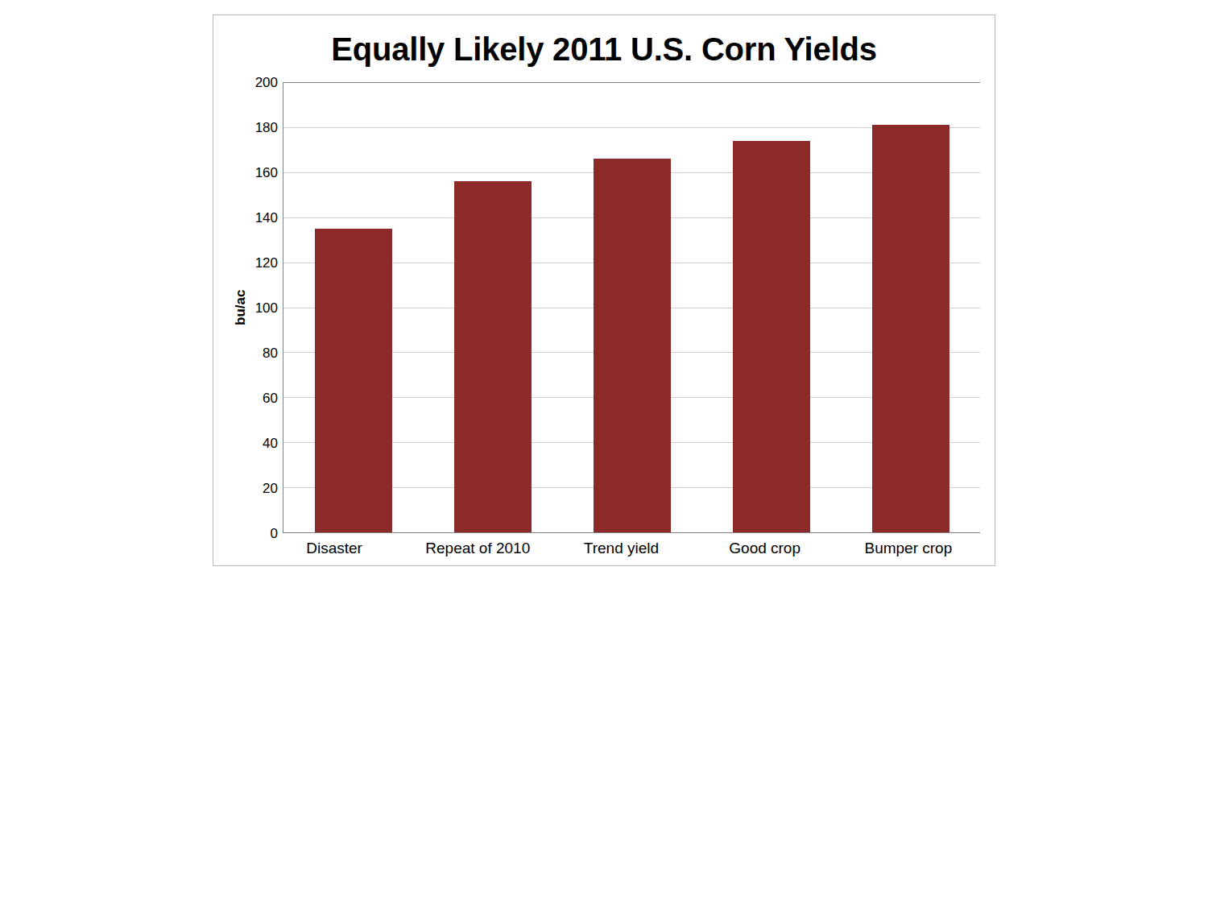Equally Likely 2011 U.S. Corn Yields
bu/ac
200 180 160 140 120 100 80 60 40 20 0
Disaster
Repeat of 2010
Trend yield
Good crop
Bumper crop